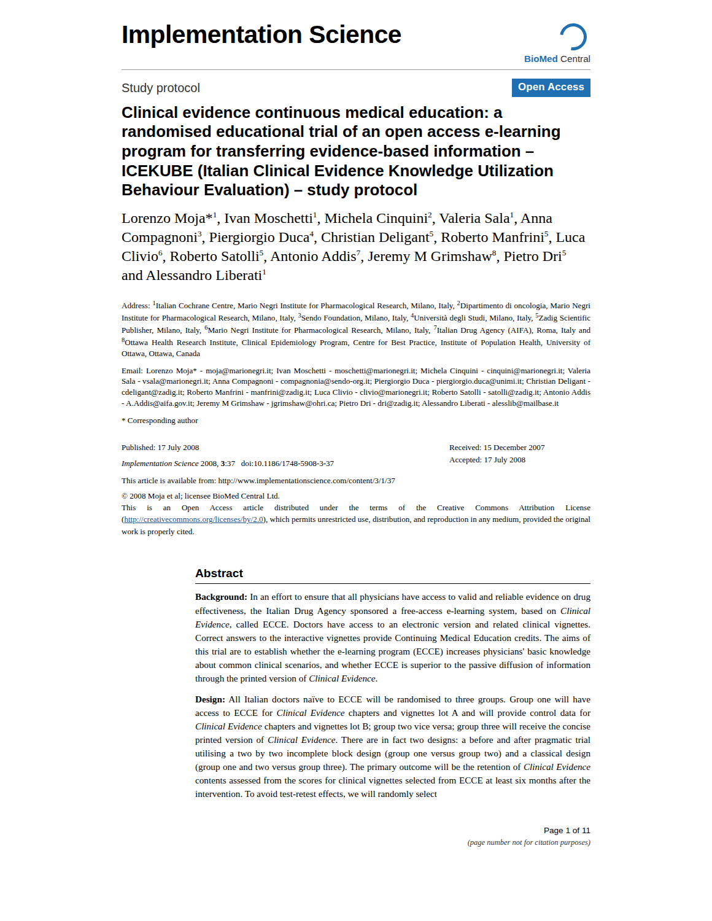Implementation Science
BioMed Central
Study protocol
Open Access
Clinical evidence continuous medical education: a randomised educational trial of an open access e-learning program for transferring evidence-based information – ICEKUBE (Italian Clinical Evidence Knowledge Utilization Behaviour Evaluation) – study protocol
Lorenzo Moja*1, Ivan Moschetti1, Michela Cinquini2, Valeria Sala1, Anna Compagnoni3, Piergiorgio Duca4, Christian Deligant5, Roberto Manfrini5, Luca Clivio6, Roberto Satolli5, Antonio Addis7, Jeremy M Grimshaw8, Pietro Dri5 and Alessandro Liberati1
Address: 1Italian Cochrane Centre, Mario Negri Institute for Pharmacological Research, Milano, Italy, 2Dipartimento di oncologia, Mario Negri Institute for Pharmacological Research, Milano, Italy, 3Sendo Foundation, Milano, Italy, 4Università degli Studi, Milano, Italy, 5Zadig Scientific Publisher, Milano, Italy, 6Mario Negri Institute for Pharmacological Research, Milano, Italy, 7Italian Drug Agency (AIFA), Roma, Italy and 8Ottawa Health Research Institute, Clinical Epidemiology Program, Centre for Best Practice, Institute of Population Health, University of Ottawa, Ottawa, Canada
Email: Lorenzo Moja* - moja@marionegri.it; Ivan Moschetti - moschetti@marionegri.it; Michela Cinquini - cinquini@marionegri.it; Valeria Sala - vsala@marionegri.it; Anna Compagnoni - compagnonia@sendo-org.it; Piergiorgio Duca - piergiorgio.duca@unimi.it; Christian Deligant - cdeligant@zadig.it; Roberto Manfrini - manfrini@zadig.it; Luca Clivio - clivio@marionegri.it; Roberto Satolli - satolli@zadig.it; Antonio Addis - A.Addis@aifa.gov.it; Jeremy M Grimshaw - jgrimshaw@ohri.ca; Pietro Dri - dri@zadig.it; Alessandro Liberati - alesslib@mailbase.it
* Corresponding author
Published: 17 July 2008
Implementation Science 2008, 3:37 doi:10.1186/1748-5908-3-37
Received: 15 December 2007
Accepted: 17 July 2008
This article is available from: http://www.implementationscience.com/content/3/1/37
© 2008 Moja et al; licensee BioMed Central Ltd.
This is an Open Access article distributed under the terms of the Creative Commons Attribution License (http://creativecommons.org/licenses/by/2.0), which permits unrestricted use, distribution, and reproduction in any medium, provided the original work is properly cited.
Abstract
Background: In an effort to ensure that all physicians have access to valid and reliable evidence on drug effectiveness, the Italian Drug Agency sponsored a free-access e-learning system, based on Clinical Evidence, called ECCE. Doctors have access to an electronic version and related clinical vignettes. Correct answers to the interactive vignettes provide Continuing Medical Education credits. The aims of this trial are to establish whether the e-learning program (ECCE) increases physicians' basic knowledge about common clinical scenarios, and whether ECCE is superior to the passive diffusion of information through the printed version of Clinical Evidence.
Design: All Italian doctors naïve to ECCE will be randomised to three groups. Group one will have access to ECCE for Clinical Evidence chapters and vignettes lot A and will provide control data for Clinical Evidence chapters and vignettes lot B; group two vice versa; group three will receive the concise printed version of Clinical Evidence. There are in fact two designs: a before and after pragmatic trial utilising a two by two incomplete block design (group one versus group two) and a classical design (group one and two versus group three). The primary outcome will be the retention of Clinical Evidence contents assessed from the scores for clinical vignettes selected from ECCE at least six months after the intervention. To avoid test-retest effects, we will randomly select
Page 1 of 11
(page number not for citation purposes)